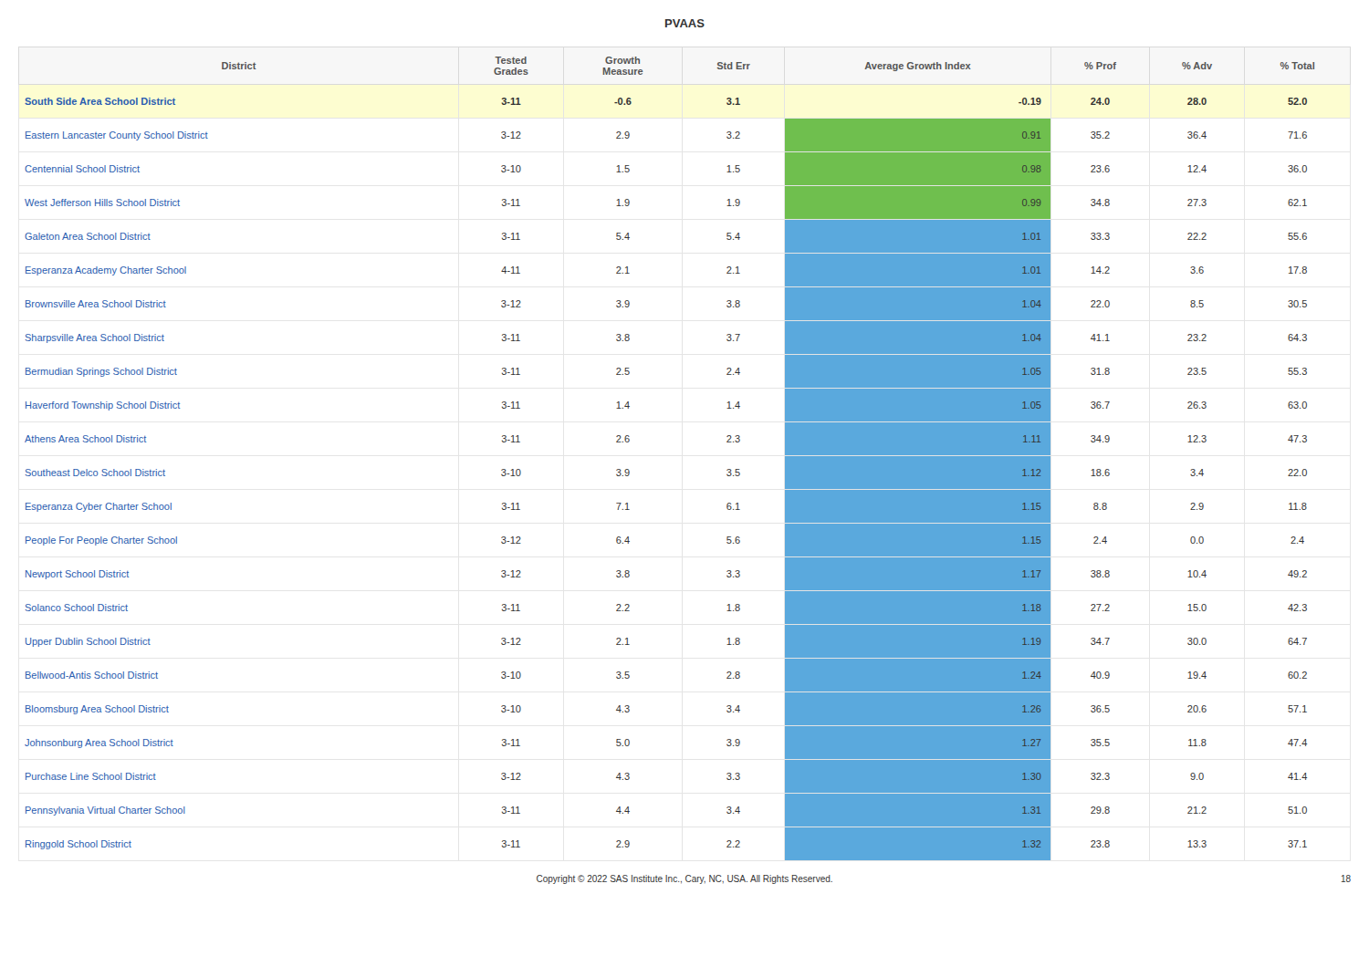PVAAS
| District | Tested Grades | Growth Measure | Std Err | Average Growth Index | % Prof | % Adv | % Total |
| --- | --- | --- | --- | --- | --- | --- | --- |
| South Side Area School District | 3-11 | -0.6 | 3.1 | -0.19 | 24.0 | 28.0 | 52.0 |
| Eastern Lancaster County School District | 3-12 | 2.9 | 3.2 | 0.91 | 35.2 | 36.4 | 71.6 |
| Centennial School District | 3-10 | 1.5 | 1.5 | 0.98 | 23.6 | 12.4 | 36.0 |
| West Jefferson Hills School District | 3-11 | 1.9 | 1.9 | 0.99 | 34.8 | 27.3 | 62.1 |
| Galeton Area School District | 3-11 | 5.4 | 5.4 | 1.01 | 33.3 | 22.2 | 55.6 |
| Esperanza Academy Charter School | 4-11 | 2.1 | 2.1 | 1.01 | 14.2 | 3.6 | 17.8 |
| Brownsville Area School District | 3-12 | 3.9 | 3.8 | 1.04 | 22.0 | 8.5 | 30.5 |
| Sharpsville Area School District | 3-11 | 3.8 | 3.7 | 1.04 | 41.1 | 23.2 | 64.3 |
| Bermudian Springs School District | 3-11 | 2.5 | 2.4 | 1.05 | 31.8 | 23.5 | 55.3 |
| Haverford Township School District | 3-11 | 1.4 | 1.4 | 1.05 | 36.7 | 26.3 | 63.0 |
| Athens Area School District | 3-11 | 2.6 | 2.3 | 1.11 | 34.9 | 12.3 | 47.3 |
| Southeast Delco School District | 3-10 | 3.9 | 3.5 | 1.12 | 18.6 | 3.4 | 22.0 |
| Esperanza Cyber Charter School | 3-11 | 7.1 | 6.1 | 1.15 | 8.8 | 2.9 | 11.8 |
| People For People Charter School | 3-12 | 6.4 | 5.6 | 1.15 | 2.4 | 0.0 | 2.4 |
| Newport School District | 3-12 | 3.8 | 3.3 | 1.17 | 38.8 | 10.4 | 49.2 |
| Solanco School District | 3-11 | 2.2 | 1.8 | 1.18 | 27.2 | 15.0 | 42.3 |
| Upper Dublin School District | 3-12 | 2.1 | 1.8 | 1.19 | 34.7 | 30.0 | 64.7 |
| Bellwood-Antis School District | 3-10 | 3.5 | 2.8 | 1.24 | 40.9 | 19.4 | 60.2 |
| Bloomsburg Area School District | 3-10 | 4.3 | 3.4 | 1.26 | 36.5 | 20.6 | 57.1 |
| Johnsonburg Area School District | 3-11 | 5.0 | 3.9 | 1.27 | 35.5 | 11.8 | 47.4 |
| Purchase Line School District | 3-12 | 4.3 | 3.3 | 1.30 | 32.3 | 9.0 | 41.4 |
| Pennsylvania Virtual Charter School | 3-11 | 4.4 | 3.4 | 1.31 | 29.8 | 21.2 | 51.0 |
| Ringgold School District | 3-11 | 2.9 | 2.2 | 1.32 | 23.8 | 13.3 | 37.1 |
Copyright © 2022 SAS Institute Inc., Cary, NC, USA. All Rights Reserved. 18